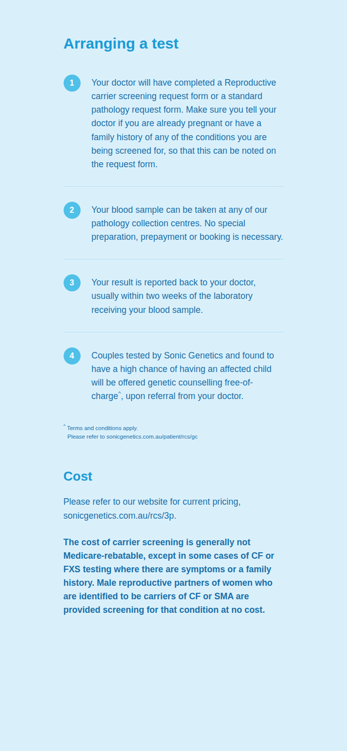Arranging a test
1 Your doctor will have completed a Reproductive carrier screening request form or a standard pathology request form. Make sure you tell your doctor if you are already pregnant or have a family history of any of the conditions you are being screened for, so that this can be noted on the request form.
2 Your blood sample can be taken at any of our pathology collection centres. No special preparation, prepayment or booking is necessary.
3 Your result is reported back to your doctor, usually within two weeks of the laboratory receiving your blood sample.
4 Couples tested by Sonic Genetics and found to have a high chance of having an affected child will be offered genetic counselling free-of-charge^, upon referral from your doctor.
^ Terms and conditions apply. Please refer to sonicgenetics.com.au/patient/rcs/gc
Cost
Please refer to our website for current pricing, sonicgenetics.com.au/rcs/3p.
The cost of carrier screening is generally not Medicare-rebatable, except in some cases of CF or FXS testing where there are symptoms or a family history. Male reproductive partners of women who are identified to be carriers of CF or SMA are provided screening for that condition at no cost.